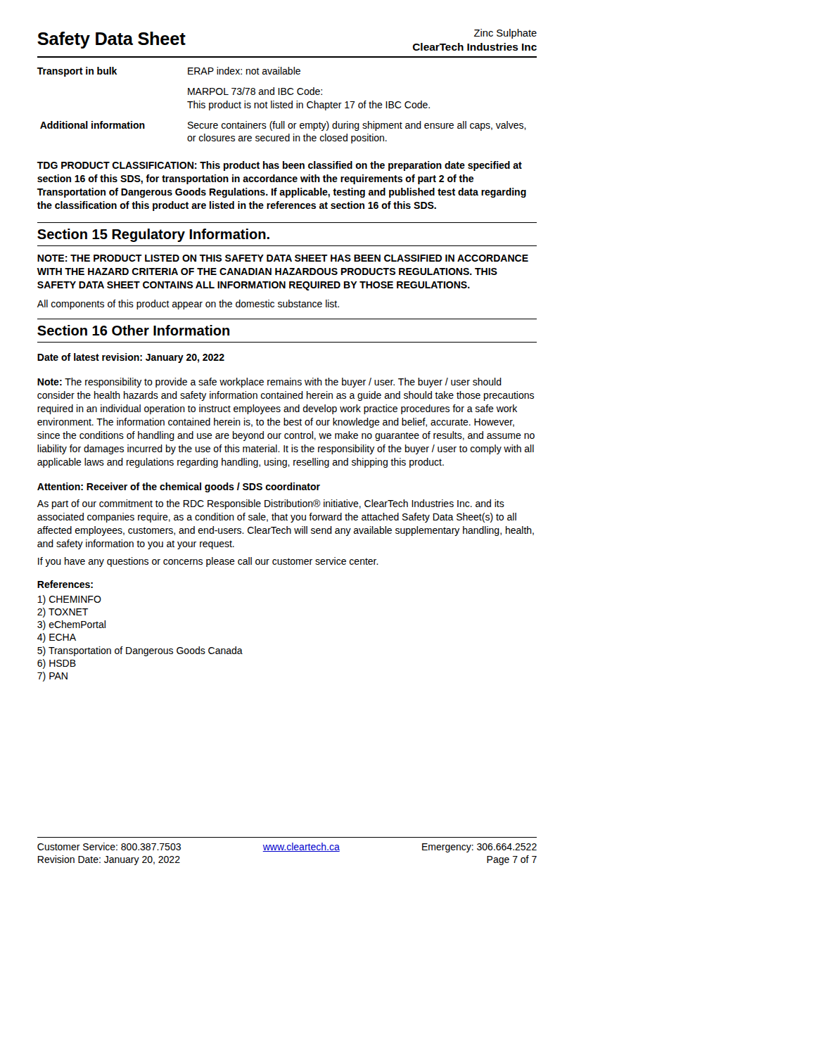Safety Data Sheet
Zinc Sulphate
ClearTech Industries Inc
| Transport in bulk | ERAP index: not available |
| | MARPOL 73/78 and IBC Code: This product is not listed in Chapter 17 of the IBC Code. |
| Additional information | Secure containers (full or empty) during shipment and ensure all caps, valves, or closures are secured in the closed position. |
TDG PRODUCT CLASSIFICATION: This product has been classified on the preparation date specified at section 16 of this SDS, for transportation in accordance with the requirements of part 2 of the Transportation of Dangerous Goods Regulations. If applicable, testing and published test data regarding the classification of this product are listed in the references at section 16 of this SDS.
Section 15 Regulatory Information.
NOTE: THE PRODUCT LISTED ON THIS SAFETY DATA SHEET HAS BEEN CLASSIFIED IN ACCORDANCE WITH THE HAZARD CRITERIA OF THE CANADIAN HAZARDOUS PRODUCTS REGULATIONS. THIS SAFETY DATA SHEET CONTAINS ALL INFORMATION REQUIRED BY THOSE REGULATIONS.
All components of this product appear on the domestic substance list.
Section 16 Other Information
Date of latest revision: January 20, 2022
Note: The responsibility to provide a safe workplace remains with the buyer / user. The buyer / user should consider the health hazards and safety information contained herein as a guide and should take those precautions required in an individual operation to instruct employees and develop work practice procedures for a safe work environment. The information contained herein is, to the best of our knowledge and belief, accurate. However, since the conditions of handling and use are beyond our control, we make no guarantee of results, and assume no liability for damages incurred by the use of this material. It is the responsibility of the buyer / user to comply with all applicable laws and regulations regarding handling, using, reselling and shipping this product.
Attention: Receiver of the chemical goods / SDS coordinator
As part of our commitment to the RDC Responsible Distribution® initiative, ClearTech Industries Inc. and its associated companies require, as a condition of sale, that you forward the attached Safety Data Sheet(s) to all affected employees, customers, and end-users. ClearTech will send any available supplementary handling, health, and safety information to you at your request.
If you have any questions or concerns please call our customer service center.
References:
1) CHEMINFO
2) TOXNET
3) eChemPortal
4) ECHA
5) Transportation of Dangerous Goods Canada
6) HSDB
7) PAN
Customer Service: 800.387.7503
Revision Date: January 20, 2022
www.cleartech.ca
Emergency: 306.664.2522
Page 7 of 7